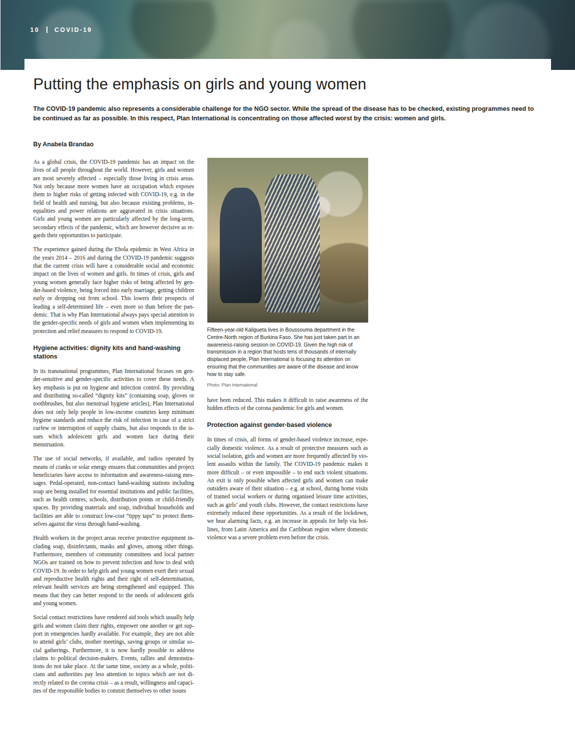10 COVID-19
Putting the emphasis on girls and young women
The COVID-19 pandemic also represents a considerable challenge for the NGO sector. While the spread of the disease has to be checked, existing programmes need to be continued as far as possible. In this respect, Plan International is concentrating on those affected worst by the crisis: women and girls.
By Anabela Brandao
As a global crisis, the COVID-19 pandemic has an impact on the lives of all people throughout the world. However, girls and women are most severely affected – especially those living in crisis areas. Not only because more women have an occupation which exposes them to higher risks of getting infected with COVID-19, e.g. in the field of health and nursing, but also because existing problems, inequalities and power relations are aggravated in crisis situations. Girls and young women are particularly affected by the long-term, secondary effects of the pandemic, which are however decisive as regards their opportunities to participate.
The experience gained during the Ebola epidemic in West Africa in the years 2014 – 2016 and during the COVID-19 pandemic suggests that the current crisis will have a considerable social and economic impact on the lives of women and girls. In times of crisis, girls and young women generally face higher risks of being affected by gender-based violence, being forced into early marriage, getting children early or dropping out from school. This lowers their prospects of leading a self-determined life – even more so than before the pandemic. That is why Plan International always pays special attention to the gender-specific needs of girls and women when implementing its protection and relief measures to respond to COVID-19.
Hygiene activities: dignity kits and hand-washing stations
In its transnational programmes, Plan International focuses on gender-sensitive and gender-specific activities to cover these needs. A key emphasis is put on hygiene and infection control. By providing and distributing so-called “dignity kits” (containing soap, gloves or toothbrushes, but also menstrual hygiene articles), Plan International does not only help people in low-income countries keep minimum hygiene standards and reduce the risk of infection in case of a strict curfew or interruption of supply chains, but also responds to the issues which adolescent girls and women face during their menstruation.
The use of social networks, if available, and radios operated by means of cranks or solar energy ensures that communities and project beneficiaries have access to information and awareness-raising messages. Pedal-operated, non-contact hand-washing stations including soap are being installed for essential institutions and public facilities, such as health centres, schools, distribution points or child-friendly spaces. By providing materials and soap, individual households and facilities are able to construct low-cost “tippy taps” to protect themselves against the virus through hand-washing.
Health workers in the project areas receive protective equipment including soap, disinfectants, masks and gloves, among other things. Furthermore, members of community committees and local partner NGOs are trained on how to prevent infection and how to deal with COVID-19. In order to help girls and young women exert their sexual and reproductive health rights and their right of self-determination, relevant health services are being strengthened and equipped. This means that they can better respond to the needs of adolescent girls and young women.
Social contact restrictions have rendered aid tools which usually help girls and women claim their rights, empower one another or get support in emergencies hardly available. For example, they are not able to attend girls’ clubs, mother meetings, saving groups or similar social gatherings. Furthermore, it is now hardly possible to address claims to political decision-makers. Events, rallies and demonstrations do not take place. At the same time, society as a whole, politicians and authorities pay less attention to topics which are not directly related to the corona crisis – as a result, willingness and capacities of the responsible bodies to commit themselves to other issues
Fifteen-year-old Kaligueta lives in Boussouma department in the Centre-North region of Burkina Faso. She has just taken part in an awareness-raising session on COVID-19. Given the high risk of transmission in a region that hosts tens of thousands of internally displaced people, Plan International is focusing its attention on ensuring that the communities are aware of the disease and know how to stay safe.
Photo: Plan International
have been reduced. This makes it difficult to raise awareness of the hidden effects of the corona pandemic for girls and women.
Protection against gender-based violence
In times of crisis, all forms of gender-based violence increase, especially domestic violence. As a result of protective measures such as social isolation, girls and women are more frequently affected by violent assaults within the family. The COVID-19 pandemic makes it more difficult – or even impossible – to end such violent situations. An exit is only possible when affected girls and women can make outsiders aware of their situation – e.g. at school, during home visits of trained social workers or during organised leisure time activities, such as girls’ and youth clubs. However, the contact restrictions have extremely reduced these opportunities. As a result of the lockdown, we hear alarming facts, e.g. an increase in appeals for help via hotlines, from Latin America and the Caribbean region where domestic violence was a severe problem even before the crisis.